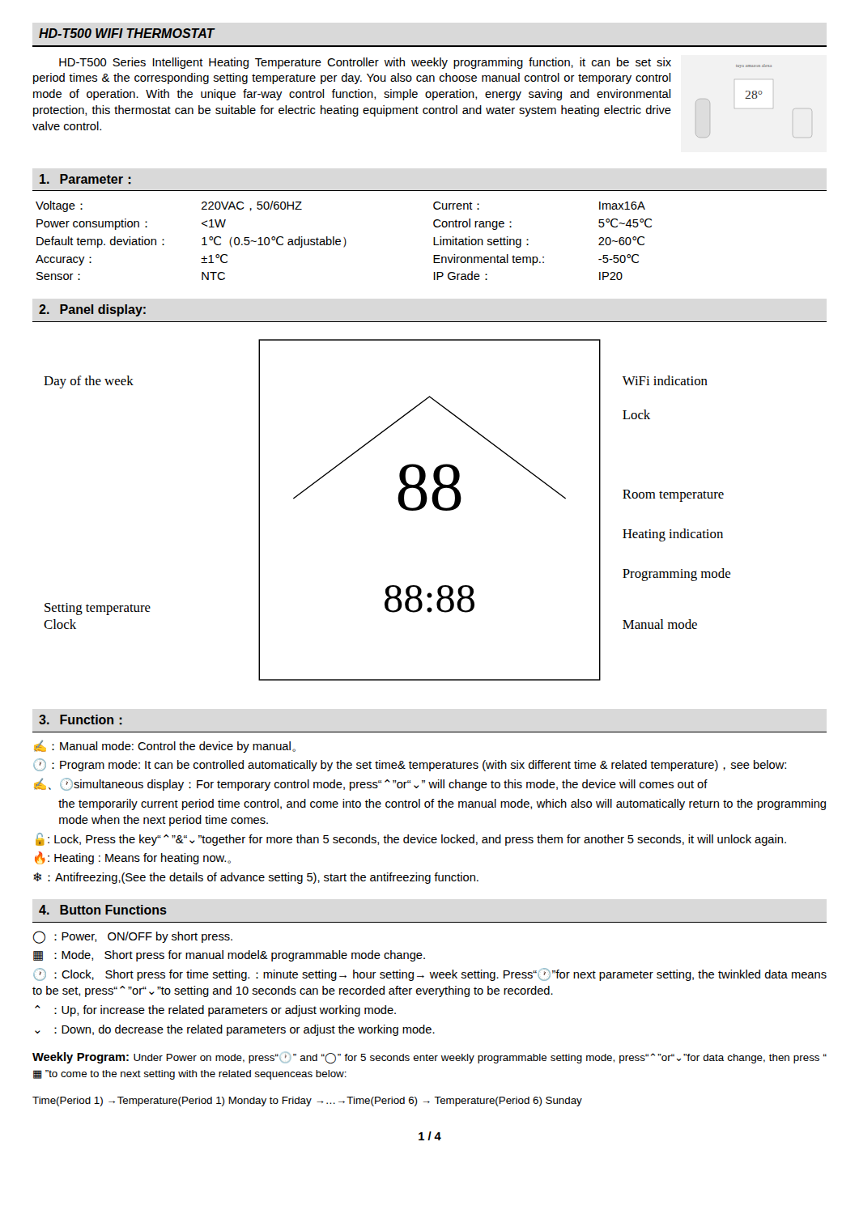HD-T500 WIFI THERMOSTAT
HD-T500 Series Intelligent Heating Temperature Controller with weekly programming function, it can be set six period times & the corresponding setting temperature per day. You also can choose manual control or temporary control mode of operation. With the unique far-way control function, simple operation, energy saving and environmental protection, this thermostat can be suitable for electric heating equipment control and water system heating electric drive valve control.
1. Parameter：
| Voltage： | 220VAC，50/60HZ | Current： | Imax16A |
| Power consumption： | <1W | Control range： | 5℃~45℃ |
| Default temp. deviation： | 1℃（0.5~10℃ adjustable） | Limitation setting： | 20~60℃ |
| Accuracy： | ±1℃ | Environmental temp.: | -5-50℃ |
| Sensor： | NTC | IP Grade： | IP20 |
2. Panel display:
3. Function：
✍：Manual mode: Control the device by manual。
🕐：Program mode: It can be controlled automatically by the set time& temperatures (with six different time & related temperature)，see below:
✍、🕐simultaneous display：For temporary control mode, press“⌃”or“⌄” will change to this mode, the device will comes out of
the temporarily current period time control, and come into the control of the manual mode, which also will automatically return to the programming mode when the next period time comes.
🔓: Lock, Press the key“⌃”&“⌄”together for more than 5 seconds, the device locked, and press them for another 5 seconds, it will unlock again.
🔥: Heating : Means for heating now.。
❄：Antifreezing,(See the details of advance setting 5), start the antifreezing function.
4. Button Functions
◯：Power, ON/OFF by short press.
▦：Mode, Short press for manual model& programmable mode change.
🕐：Clock, Short press for time setting.：minute setting→ hour setting→ week setting. Press“🕐”for next parameter setting, the twinkled data means to be set, press“⌃”or“⌄”to setting and 10 seconds can be recorded after everything to be recorded.
⌃：Up, for increase the related parameters or adjust working mode.
⌄：Down, do decrease the related parameters or adjust the working mode.
Weekly Program: Under Power on mode, press“🕐” and “◯” for 5 seconds enter weekly programmable setting mode, press“⌃”or“⌄”for data change, then press “ ▦ ”to come to the next setting with the related sequenceas below:
Time(Period 1) →Temperature(Period 1) Monday to Friday →…→Time(Period 6) → Temperature(Period 6) Sunday
1 / 4